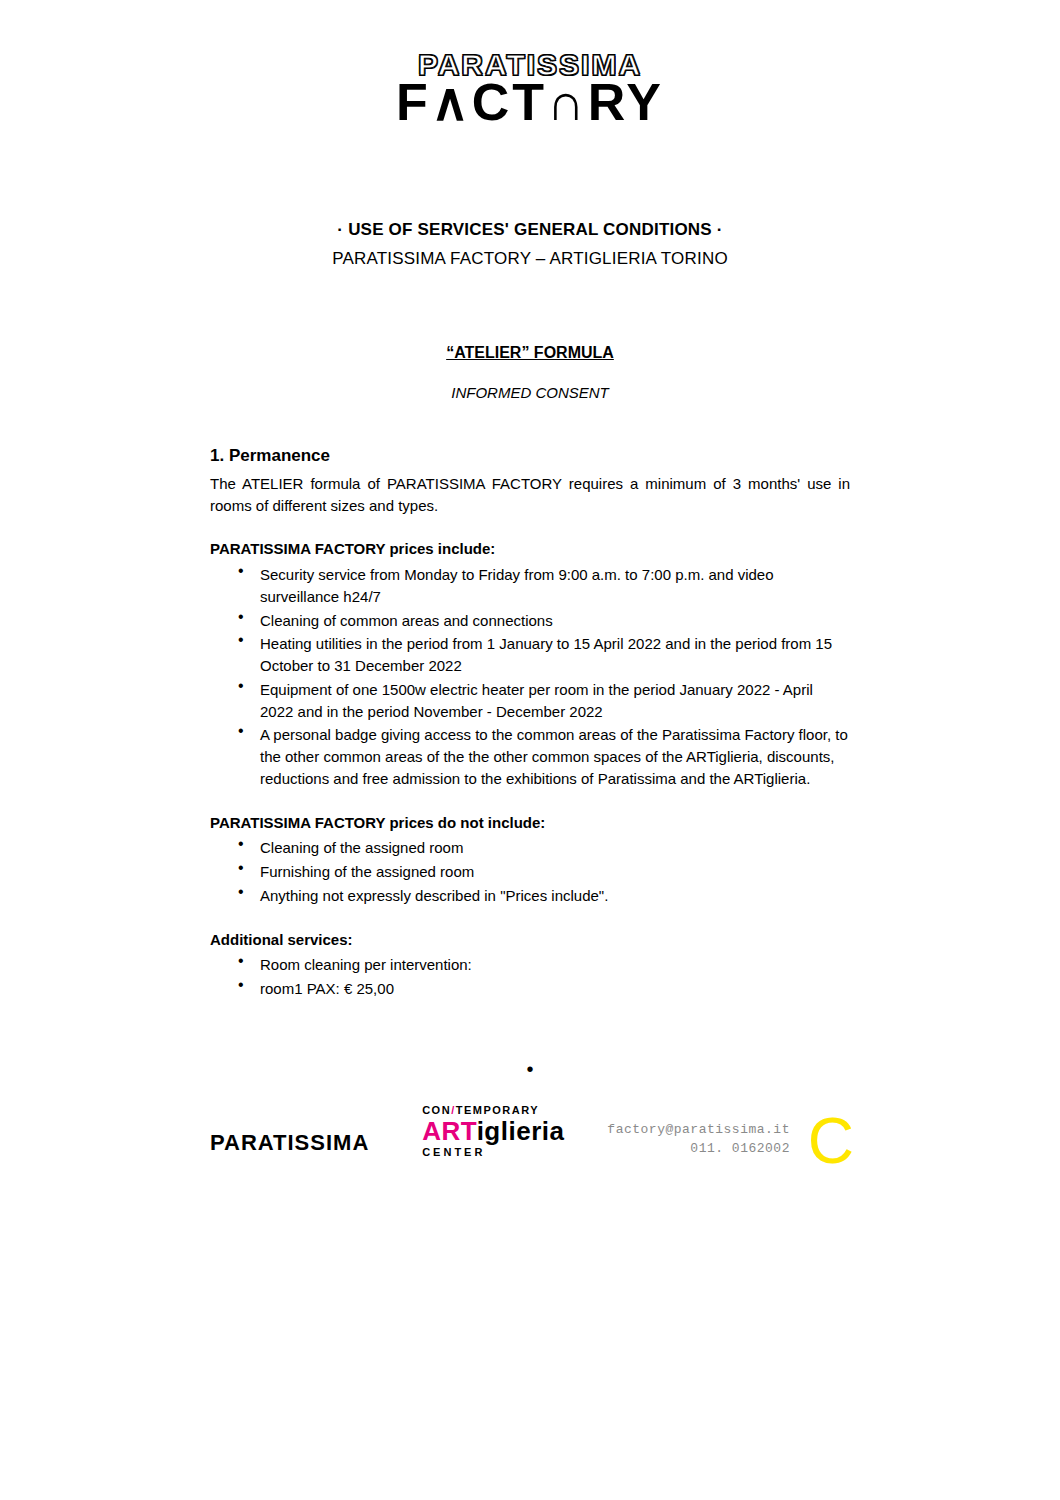PARATISSIMA
F∧CT∩RY
· USE OF SERVICES' GENERAL CONDITIONS ·
PARATISSIMA FACTORY – ARTIGLIERIA TORINO
“ATELIER” FORMULA
INFORMED CONSENT
1. Permanence
The ATELIER formula of PARATISSIMA FACTORY requires a minimum of 3 months' use in rooms of different sizes and types.
PARATISSIMA FACTORY prices include:
Security service from Monday to Friday from 9:00 a.m. to 7:00 p.m. and video surveillance h24/7
Cleaning of common areas and connections
Heating utilities in the period from 1 January to 15 April 2022 and in the period from 15 October to 31 December 2022
Equipment of one 1500w electric heater per room in the period January 2022 - April 2022 and in the period November - December 2022
A personal badge giving access to the common areas of the Paratissima Factory floor, to the other common areas of the the other common spaces of the ARTiglieria, discounts, reductions and free admission to the exhibitions of Paratissima and the ARTiglieria.
PARATISSIMA FACTORY prices do not include:
Cleaning of the assigned room
Furnishing of the assigned room
Anything not expressly described in "Prices include".
Additional services:
Room cleaning per intervention:
room1 PAX: € 25,00
•
PARATISSIMA
CON/TEMPORARY
ARTiglieria
CENTER
factory@paratissima.it
011. 0162002
C